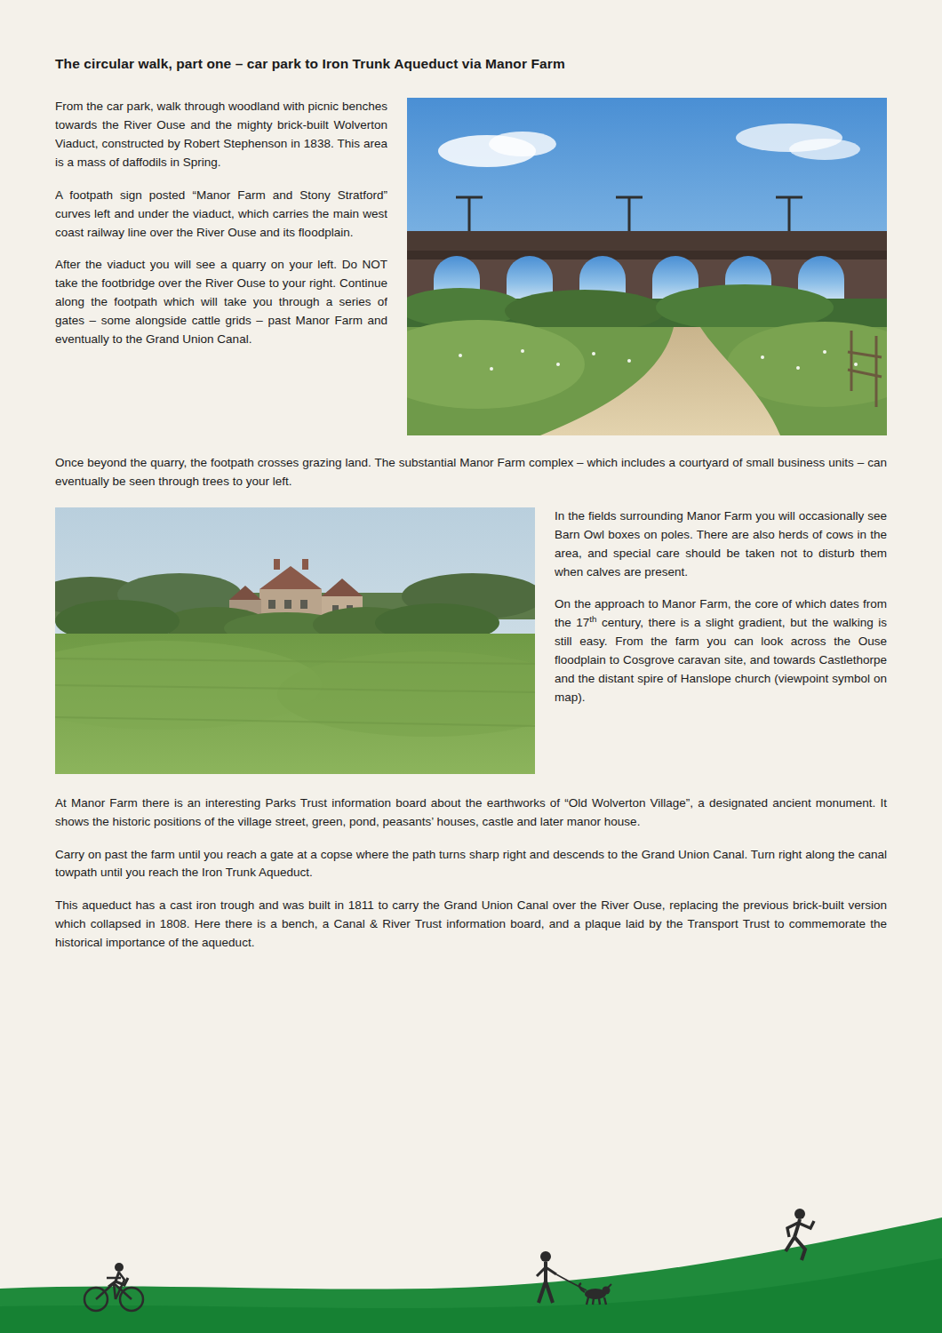The circular walk, part one – car park to Iron Trunk Aqueduct via Manor Farm
From the car park, walk through woodland with picnic benches towards the River Ouse and the mighty brick-built Wolverton Viaduct, constructed by Robert Stephenson in 1838. This area is a mass of daffodils in Spring.
A footpath sign posted “Manor Farm and Stony Stratford” curves left and under the viaduct, which carries the main west coast railway line over the River Ouse and its floodplain.
After the viaduct you will see a quarry on your left. Do NOT take the footbridge over the River Ouse to your right. Continue along the footpath which will take you through a series of gates – some alongside cattle grids – past Manor Farm and eventually to the Grand Union Canal.
Once beyond the quarry, the footpath crosses grazing land. The substantial Manor Farm complex – which includes a courtyard of small business units – can eventually be seen through trees to your left.
In the fields surrounding Manor Farm you will occasionally see Barn Owl boxes on poles. There are also herds of cows in the area, and special care should be taken not to disturb them when calves are present.
On the approach to Manor Farm, the core of which dates from the 17th century, there is a slight gradient, but the walking is still easy. From the farm you can look across the Ouse floodplain to Cosgrove caravan site, and towards Castlethorpe and the distant spire of Hanslope church (viewpoint symbol on map).
At Manor Farm there is an interesting Parks Trust information board about the earthworks of “Old Wolverton Village”, a designated ancient monument. It shows the historic positions of the village street, green, pond, peasants’ houses, castle and later manor house.
Carry on past the farm until you reach a gate at a copse where the path turns sharp right and descends to the Grand Union Canal. Turn right along the canal towpath until you reach the Iron Trunk Aqueduct.
This aqueduct has a cast iron trough and was built in 1811 to carry the Grand Union Canal over the River Ouse, replacing the previous brick-built version which collapsed in 1808. Here there is a bench, a Canal & River Trust information board, and a plaque laid by the Transport Trust to commemorate the historical importance of the aqueduct.